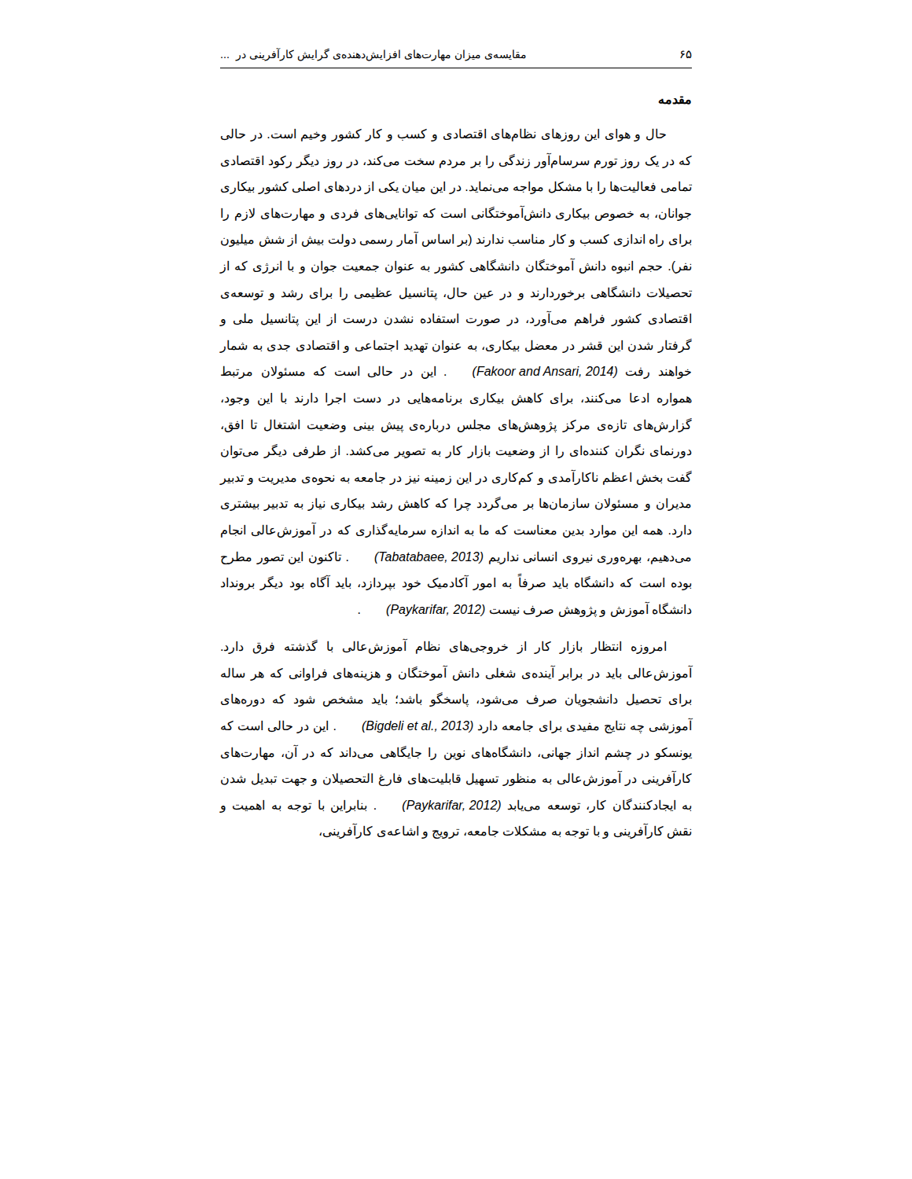۶۵ مقایسه‌ی میزان مهارت‌های افزایش‌دهنده‌ی گرایش کارآفرینی در ...
مقدمه
حال و هوای این روزهای نظام‌های اقتصادی و کسب و کار کشور وخیم است. در حالی که در یک روز تورم سرسام‌آور زندگی را بر مردم سخت می‌کند، در روز دیگر رکود اقتصادی تمامی فعالیت‌ها را با مشکل مواجه می‌نماید. در این میان یکی از دردهای اصلی کشور بیکاری جوانان، به خصوص بیکاری دانش‌آموختگانی است که توانایی‌های فردی و مهارت‌های لازم را برای راه اندازی کسب و کار مناسب ندارند (بر اساس آمار رسمی دولت بیش از شش میلیون نفر). حجم انبوه دانش آموختگان دانشگاهی کشور به عنوان جمعیت جوان و با انرژی که از تحصیلات دانشگاهی برخوردارند و در عین حال، پتانسیل عظیمی را برای رشد و توسعه‌ی اقتصادی کشور فراهم می‌آورد، در صورت استفاده نشدن درست از این پتانسیل ملی و گرفتار شدن این قشر در معضل بیکاری، به عنوان تهدید اجتماعی و اقتصادی جدی به شمار خواهند رفت (Fakoor and Ansari, 2014). این در حالی است که مسئولان مرتبط همواره ادعا می‌کنند، برای کاهش بیکاری برنامه‌هایی در دست اجرا دارند با این وجود، گزارش‌های تازه‌ی مرکز پژوهش‌های مجلس درباره‌ی پیش بینی وضعیت اشتغال تا افق، دورنمای نگران کننده‌ای را از وضعیت بازار کار به تصویر می‌کشد. از طرفی دیگر می‌توان گفت بخش اعظم ناکارآمدی و کم‌کاری در این زمینه نیز در جامعه به نحوه‌ی مدیریت و تدبیر مدیران و مسئولان سازمان‌ها بر می‌گردد چرا که کاهش رشد بیکاری نیاز به تدبیر بیشتری دارد. همه این موارد بدین معناست که ما به اندازه سرمایه‌گذاری که در آموزش‌عالی انجام می‌دهیم، بهره‌وری نیروی انسانی نداریم (Tabatabaee, 2013). تاکنون این تصور مطرح بوده است که دانشگاه باید صرفاً به امور آکادمیک خود بپردازد، باید آگاه بود دیگر برونداد دانشگاه آموزش و پژوهش صرف نیست (Paykarifar, 2012).
امروزه انتظار بازار کار از خروجی‌های نظام آموزش‌عالی با گذشته فرق دارد. آموزش‌عالی باید در برابر آینده‌ی شغلی دانش آموختگان و هزینه‌های فراوانی که هر ساله برای تحصیل دانشجویان صرف می‌شود، پاسخگو باشد؛ باید مشخص شود که دوره‌های آموزشی چه نتایج مفیدی برای جامعه دارد (Bigdeli et al., 2013). این در حالی است که یونسکو در چشم انداز جهانی، دانشگاه‌های نوین را جایگاهی می‌داند که در آن، مهارت‌های کارآفرینی در آموزش‌عالی به منظور تسهیل قابلیت‌های فارغ التحصیلان و جهت تبدیل شدن به ایجادکنندگان کار، توسعه می‌یابد (Paykarifar, 2012). بنابراین با توجه به اهمیت و نقش کارآفرینی و با توجه به مشکلات جامعه، ترویج و اشاعه‌ی کارآفرینی،